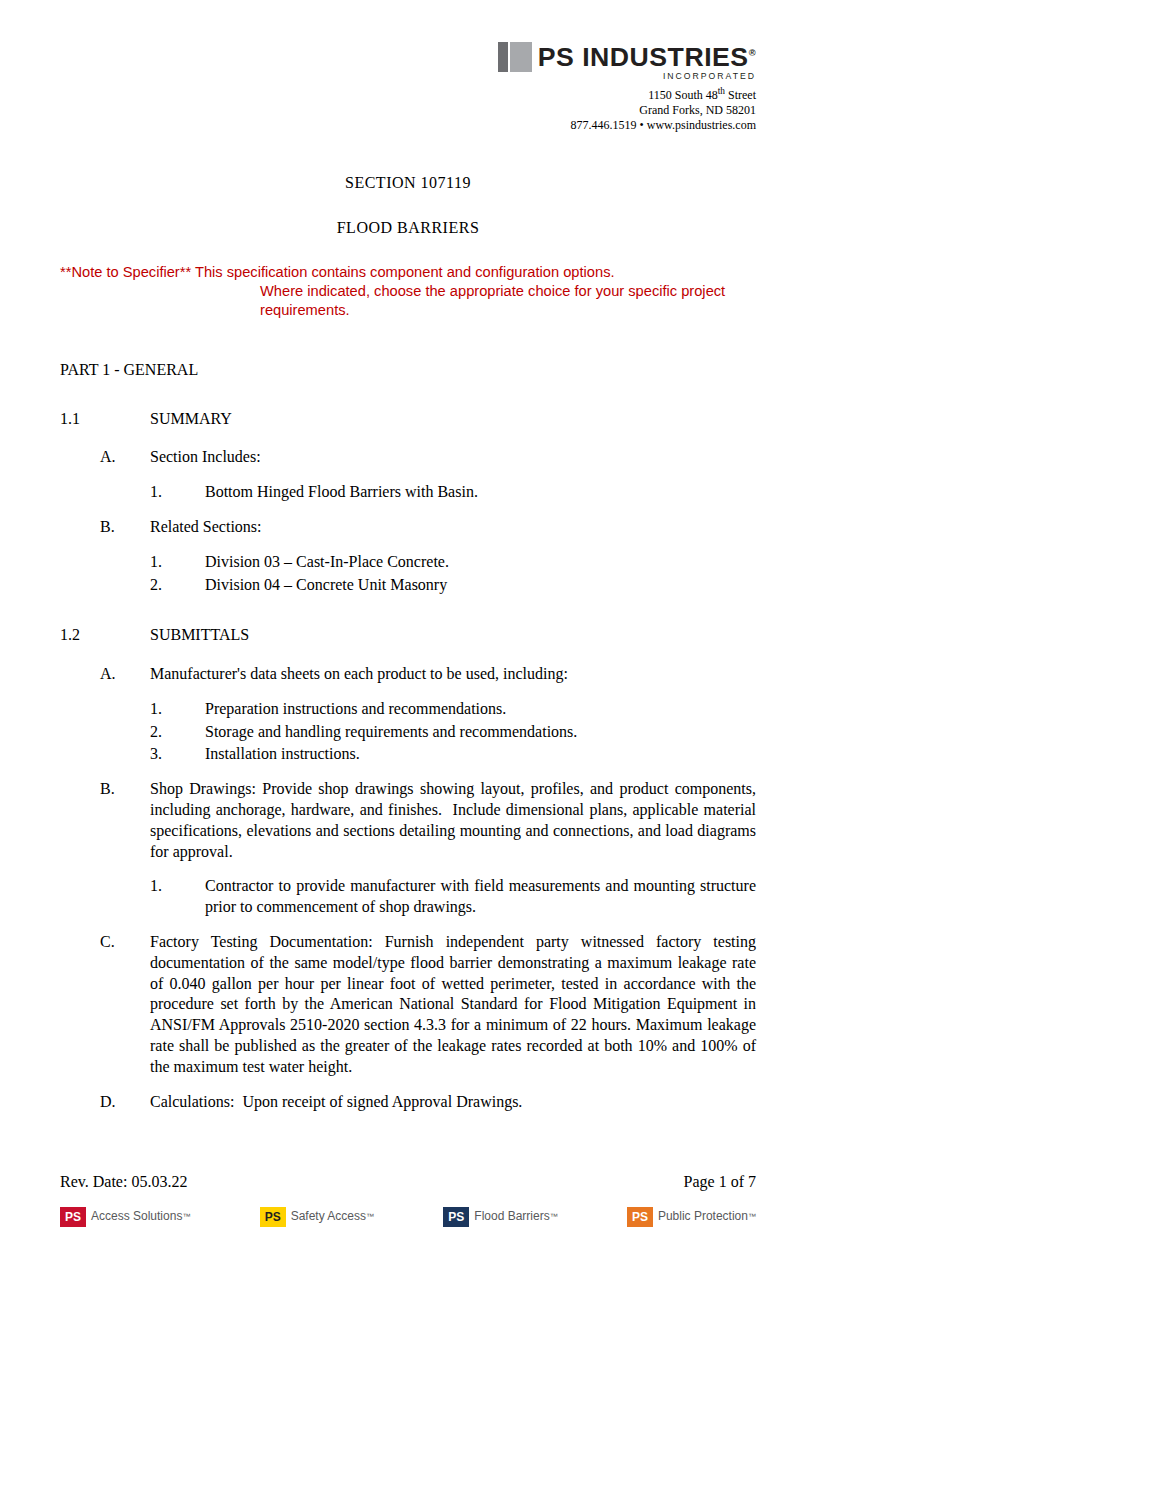PS INDUSTRIES®
INCORPORATED
1150 South 48th Street
Grand Forks, ND 58201
877.446.1519 • www.psindustries.com
SECTION 107119
FLOOD BARRIERS
**Note to Specifier** This specification contains component and configuration options. Where indicated, choose the appropriate choice for your specific project requirements.
PART 1 - GENERAL
1.1
SUMMARY
A.
Section Includes:
1.
Bottom Hinged Flood Barriers with Basin.
B.
Related Sections:
1.
Division 03 – Cast-In-Place Concrete.
2.
Division 04 – Concrete Unit Masonry
1.2
SUBMITTALS
A.
Manufacturer's data sheets on each product to be used, including:
1.
Preparation instructions and recommendations.
2.
Storage and handling requirements and recommendations.
3.
Installation instructions.
B.
Shop Drawings: Provide shop drawings showing layout, profiles, and product components, including anchorage, hardware, and finishes. Include dimensional plans, applicable material specifications, elevations and sections detailing mounting and connections, and load diagrams for approval.
1.
Contractor to provide manufacturer with field measurements and mounting structure prior to commencement of shop drawings.
C.
Factory Testing Documentation: Furnish independent party witnessed factory testing documentation of the same model/type flood barrier demonstrating a maximum leakage rate of 0.040 gallon per hour per linear foot of wetted perimeter, tested in accordance with the procedure set forth by the American National Standard for Flood Mitigation Equipment in ANSI/FM Approvals 2510-2020 section 4.3.3 for a minimum of 22 hours. Maximum leakage rate shall be published as the greater of the leakage rates recorded at both 10% and 100% of the maximum test water height.
D.
Calculations: Upon receipt of signed Approval Drawings.
Rev. Date: 05.03.22
Page 1 of 7
PSAccess Solutions™
PSSafety Access™
PSFlood Barriers™
PSPublic Protection™